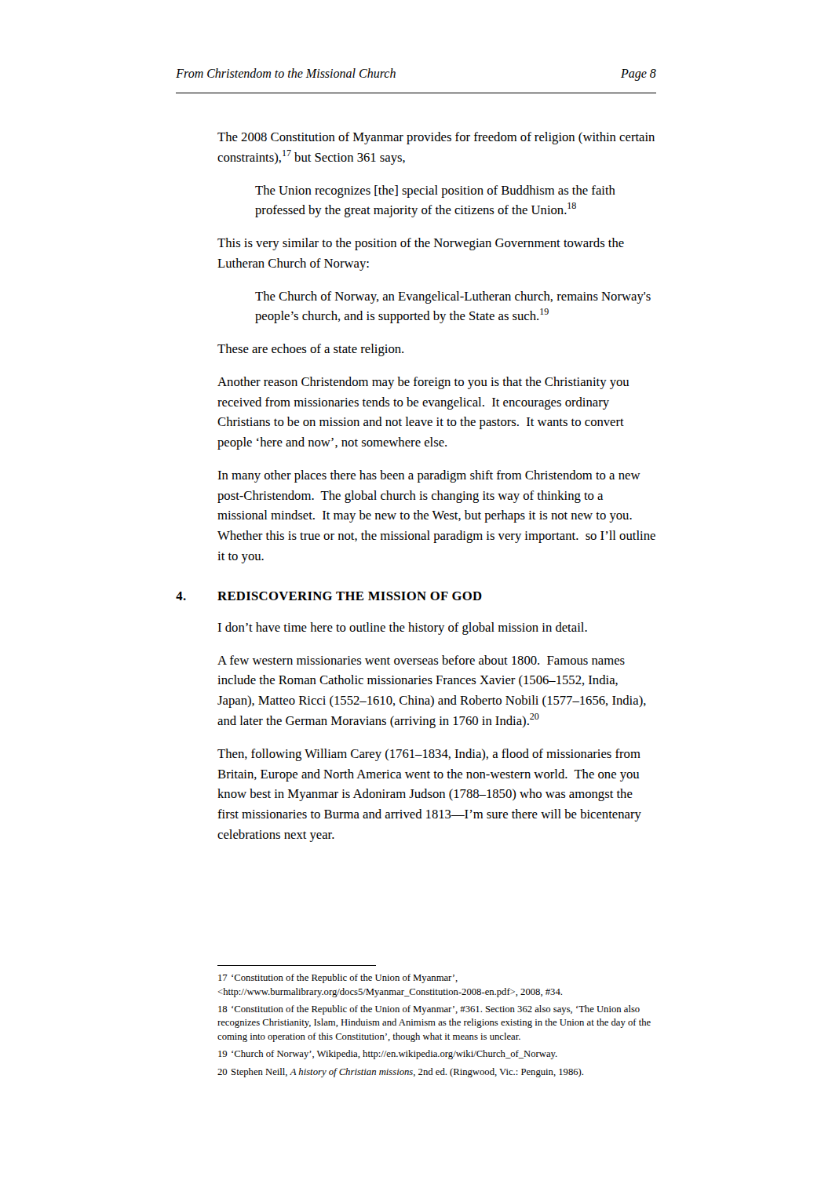From Christendom to the Missional Church Page 8
The 2008 Constitution of Myanmar provides for freedom of religion (within certain constraints),17 but Section 361 says,
The Union recognizes [the] special position of Buddhism as the faith professed by the great majority of the citizens of the Union.18
This is very similar to the position of the Norwegian Government towards the Lutheran Church of Norway:
The Church of Norway, an Evangelical-Lutheran church, remains Norway's people’s church, and is supported by the State as such.19
These are echoes of a state religion.
Another reason Christendom may be foreign to you is that the Christianity you received from missionaries tends to be evangelical. It encourages ordinary Christians to be on mission and not leave it to the pastors. It wants to convert people ‘here and now’, not somewhere else.
In many other places there has been a paradigm shift from Christendom to a new post-Christendom. The global church is changing its way of thinking to a missional mindset. It may be new to the West, but perhaps it is not new to you. Whether this is true or not, the missional paradigm is very important. so I’ll outline it to you.
4. Rediscovering the Mission of God
I don’t have time here to outline the history of global mission in detail.
A few western missionaries went overseas before about 1800. Famous names include the Roman Catholic missionaries Frances Xavier (1506–1552, India, Japan), Matteo Ricci (1552–1610, China) and Roberto Nobili (1577–1656, India), and later the German Moravians (arriving in 1760 in India).20
Then, following William Carey (1761–1834, India), a flood of missionaries from Britain, Europe and North America went to the non-western world. The one you know best in Myanmar is Adoniram Judson (1788–1850) who was amongst the first missionaries to Burma and arrived 1813—I’m sure there will be bicentenary celebrations next year.
17‘Constitution of the Republic of the Union of Myanmar’,
<http://www.burmalibrary.org/docs5/Myanmar_Constitution-2008-en.pdf>, 2008, #34.
18‘Constitution of the Republic of the Union of Myanmar’, #361. Section 362 also says, ‘The Union also recognizes Christianity, Islam, Hinduism and Animism as the religions existing in the Union at the day of the coming into operation of this Constitution’, though what it means is unclear.
19‘Church of Norway’, Wikipedia, http://en.wikipedia.org/wiki/Church_of_Norway.
20 Stephen Neill, A history of Christian missions, 2nd ed. (Ringwood, Vic.: Penguin, 1986).